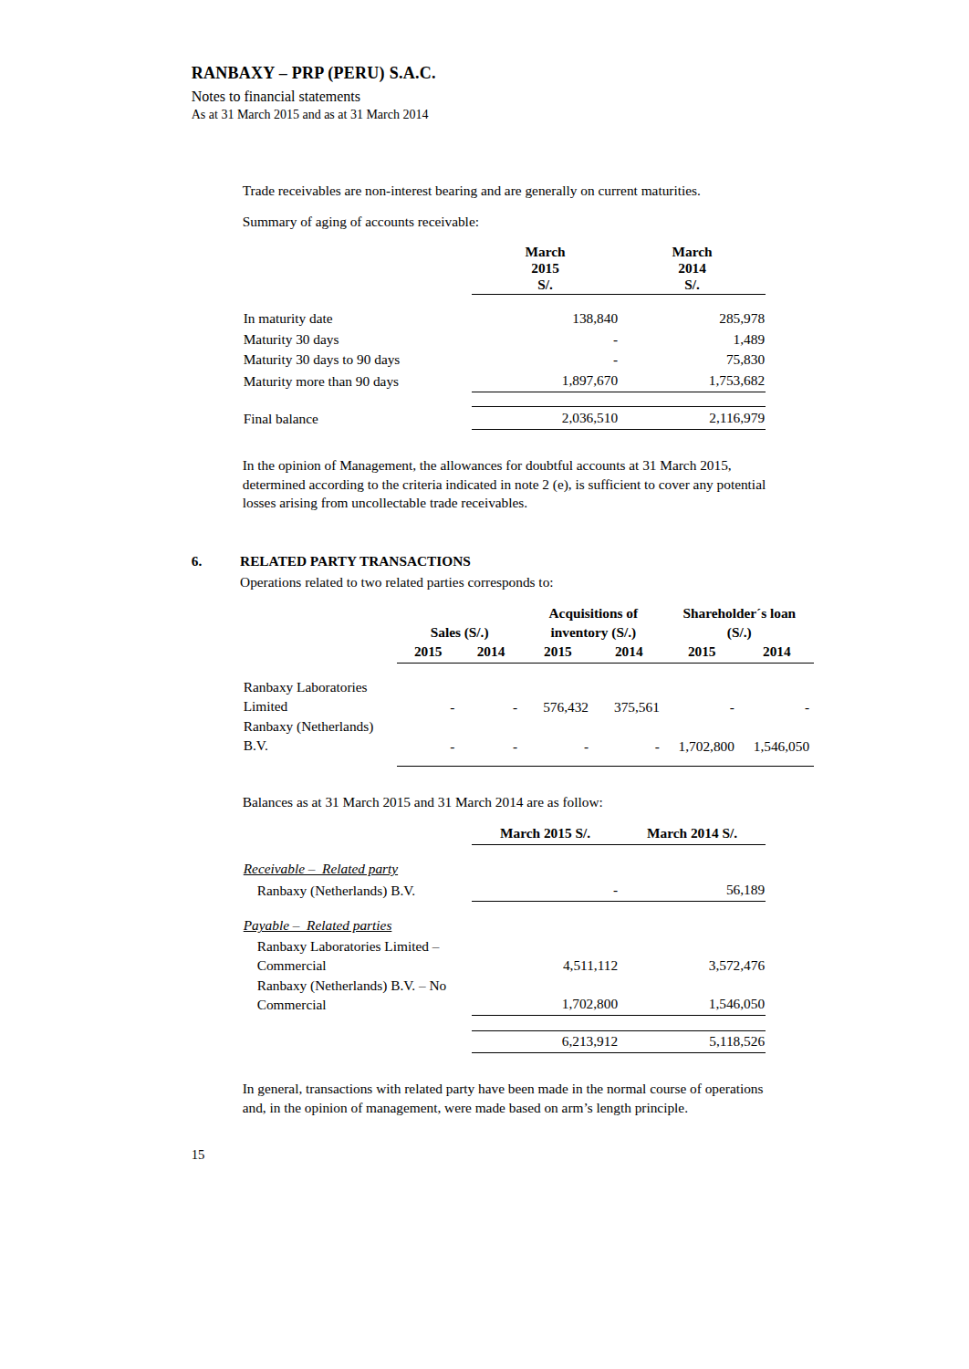RANBAXY – PRP (PERU) S.A.C.
Notes to financial statements
As at 31 March 2015 and as at 31 March 2014
Trade receivables are non-interest bearing and are generally on current maturities.
Summary of aging of accounts receivable:
| | March 2015 S/. | March 2014 S/. |
| In maturity date | 138,840 | 285,978 |
| Maturity 30 days | - | 1,489 |
| Maturity 30 days to 90 days | - | 75,830 |
| Maturity more than 90 days | 1,897,670 | 1,753,682 |
| Final balance | 2,036,510 | 2,116,979 |
In the opinion of Management, the allowances for doubtful accounts at 31 March 2015, determined according to the criteria indicated in note 2 (e), is sufficient to cover any potential losses arising from uncollectable trade receivables.
6. RELATED PARTY TRANSACTIONS
Operations related to two related parties corresponds to:
| | Sales (S/.) | Acquisitions of inventory (S/.) | Shareholder´s loan (S/.) |
| --- | --- | --- | --- |
| | 2015 | 2014 | 2015 | 2014 | 2015 | 2014 |
| Ranbaxy Laboratories Limited | - | - | 576,432 | 375,561 | - | - |
| Ranbaxy (Netherlands) B.V. | - | - | - | - | 1,702,800 | 1,546,050 |
Balances as at 31 March 2015 and 31 March 2014 are as follow:
| | March 2015 S/. | March 2014 S/. |
| Receivable – Related party | | |
| Ranbaxy (Netherlands) B.V. | - | 56,189 |
| Payable – Related parties | | |
| Ranbaxy Laboratories Limited – Commercial | 4,511,112 | 3,572,476 |
| Ranbaxy (Netherlands) B.V. – No Commercial | 1,702,800 | 1,546,050 |
| | 6,213,912 | 5,118,526 |
In general, transactions with related party have been made in the normal course of operations and, in the opinion of management, were made based on arm’s length principle.
15